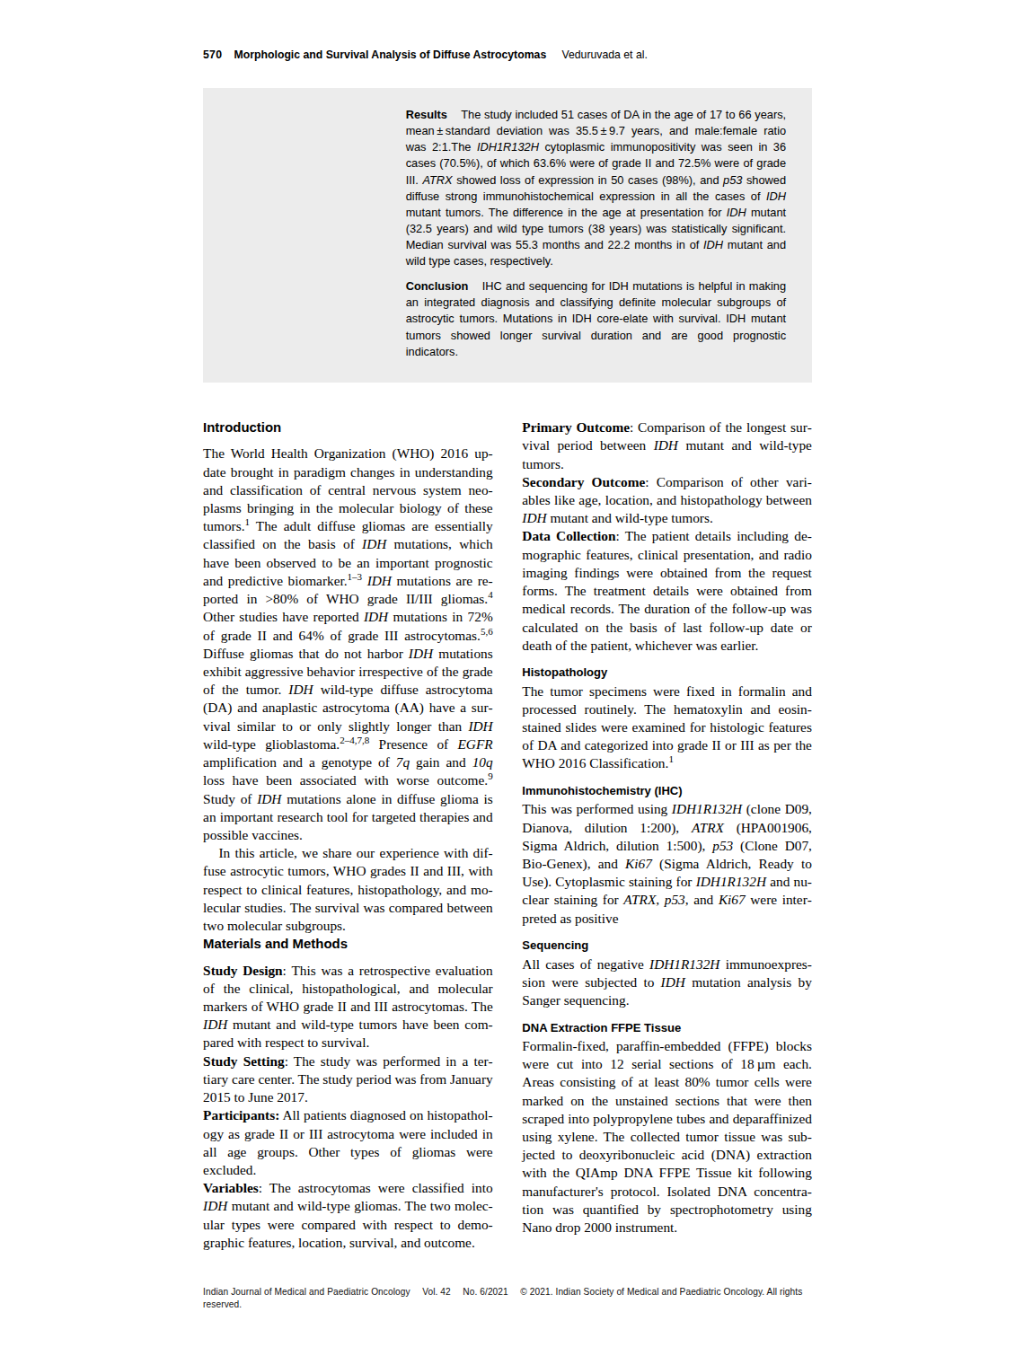570 Morphologic and Survival Analysis of Diffuse Astrocytomas Veduruvada et al.
Results The study included 51 cases of DA in the age of 17 to 66 years, mean ± standard deviation was 35.5 ± 9.7 years, and male:female ratio was 2:1.The IDH1R132H cytoplasmic immunopositivity was seen in 36 cases (70.5%), of which 63.6% were of grade II and 72.5% were of grade III. ATRX showed loss of expression in 50 cases (98%), and p53 showed diffuse strong immunohistochemical expression in all the cases of IDH mutant tumors. The difference in the age at presentation for IDH mutant (32.5 years) and wild type tumors (38 years) was statistically significant. Median survival was 55.3 months and 22.2 months in of IDH mutant and wild type cases, respectively.
Conclusion IHC and sequencing for IDH mutations is helpful in making an integrated diagnosis and classifying definite molecular subgroups of astrocytic tumors. Mutations in IDH core-elate with survival. IDH mutant tumors showed longer survival duration and are good prognostic indicators.
Introduction
The World Health Organization (WHO) 2016 update brought in paradigm changes in understanding and classification of central nervous system neoplasms bringing in the molecular biology of these tumors.1 The adult diffuse gliomas are essentially classified on the basis of IDH mutations, which have been observed to be an important prognostic and predictive biomarker.1–3 IDH mutations are reported in >80% of WHO grade II/III gliomas.4 Other studies have reported IDH mutations in 72% of grade II and 64% of grade III astrocytomas.5,6 Diffuse gliomas that do not harbor IDH mutations exhibit aggressive behavior irrespective of the grade of the tumor. IDH wild-type diffuse astrocytoma (DA) and anaplastic astrocytoma (AA) have a survival similar to or only slightly longer than IDH wild-type glioblastoma.2–4,7,8 Presence of EGFR amplification and a genotype of 7q gain and 10q loss have been associated with worse outcome.9 Study of IDH mutations alone in diffuse glioma is an important research tool for targeted therapies and possible vaccines.
In this article, we share our experience with diffuse astrocytic tumors, WHO grades II and III, with respect to clinical features, histopathology, and molecular studies. The survival was compared between two molecular subgroups.
Materials and Methods
Study Design: This was a retrospective evaluation of the clinical, histopathological, and molecular markers of WHO grade II and III astrocytomas. The IDH mutant and wild-type tumors have been compared with respect to survival.
Study Setting: The study was performed in a tertiary care center. The study period was from January 2015 to June 2017.
Participants: All patients diagnosed on histopathology as grade II or III astrocytoma were included in all age groups. Other types of gliomas were excluded.
Variables: The astrocytomas were classified into IDH mutant and wild-type gliomas. The two molecular types were compared with respect to demographic features, location, survival, and outcome.
Primary Outcome: Comparison of the longest survival period between IDH mutant and wild-type tumors.
Secondary Outcome: Comparison of other variables like age, location, and histopathology between IDH mutant and wild-type tumors.
Data Collection: The patient details including demographic features, clinical presentation, and radio imaging findings were obtained from the request forms. The treatment details were obtained from medical records. The duration of the follow-up was calculated on the basis of last follow-up date or death of the patient, whichever was earlier.
Histopathology
The tumor specimens were fixed in formalin and processed routinely. The hematoxylin and eosin-stained slides were examined for histologic features of DA and categorized into grade II or III as per the WHO 2016 Classification.1
Immunohistochemistry (IHC)
This was performed using IDH1R132H (clone D09, Dianova, dilution 1:200), ATRX (HPA001906, Sigma Aldrich, dilution 1:500), p53 (Clone D07, Bio-Genex), and Ki67 (Sigma Aldrich, Ready to Use). Cytoplasmic staining for IDH1R132H and nuclear staining for ATRX, p53, and Ki67 were interpreted as positive
Sequencing
All cases of negative IDH1R132H immunoexpression were subjected to IDH mutation analysis by Sanger sequencing.
DNA Extraction FFPE Tissue
Formalin-fixed, paraffin-embedded (FFPE) blocks were cut into 12 serial sections of 18 µm each. Areas consisting of at least 80% tumor cells were marked on the unstained sections that were then scraped into polypropylene tubes and deparaffinized using xylene. The collected tumor tissue was subjected to deoxyribonucleic acid (DNA) extraction with the QIAmp DNA FFPE Tissue kit following manufacturer's protocol. Isolated DNA concentration was quantified by spectrophotometry using Nano drop 2000 instrument.
Indian Journal of Medical and Paediatric Oncology Vol. 42 No. 6/2021 © 2021. Indian Society of Medical and Paediatric Oncology. All rights reserved.